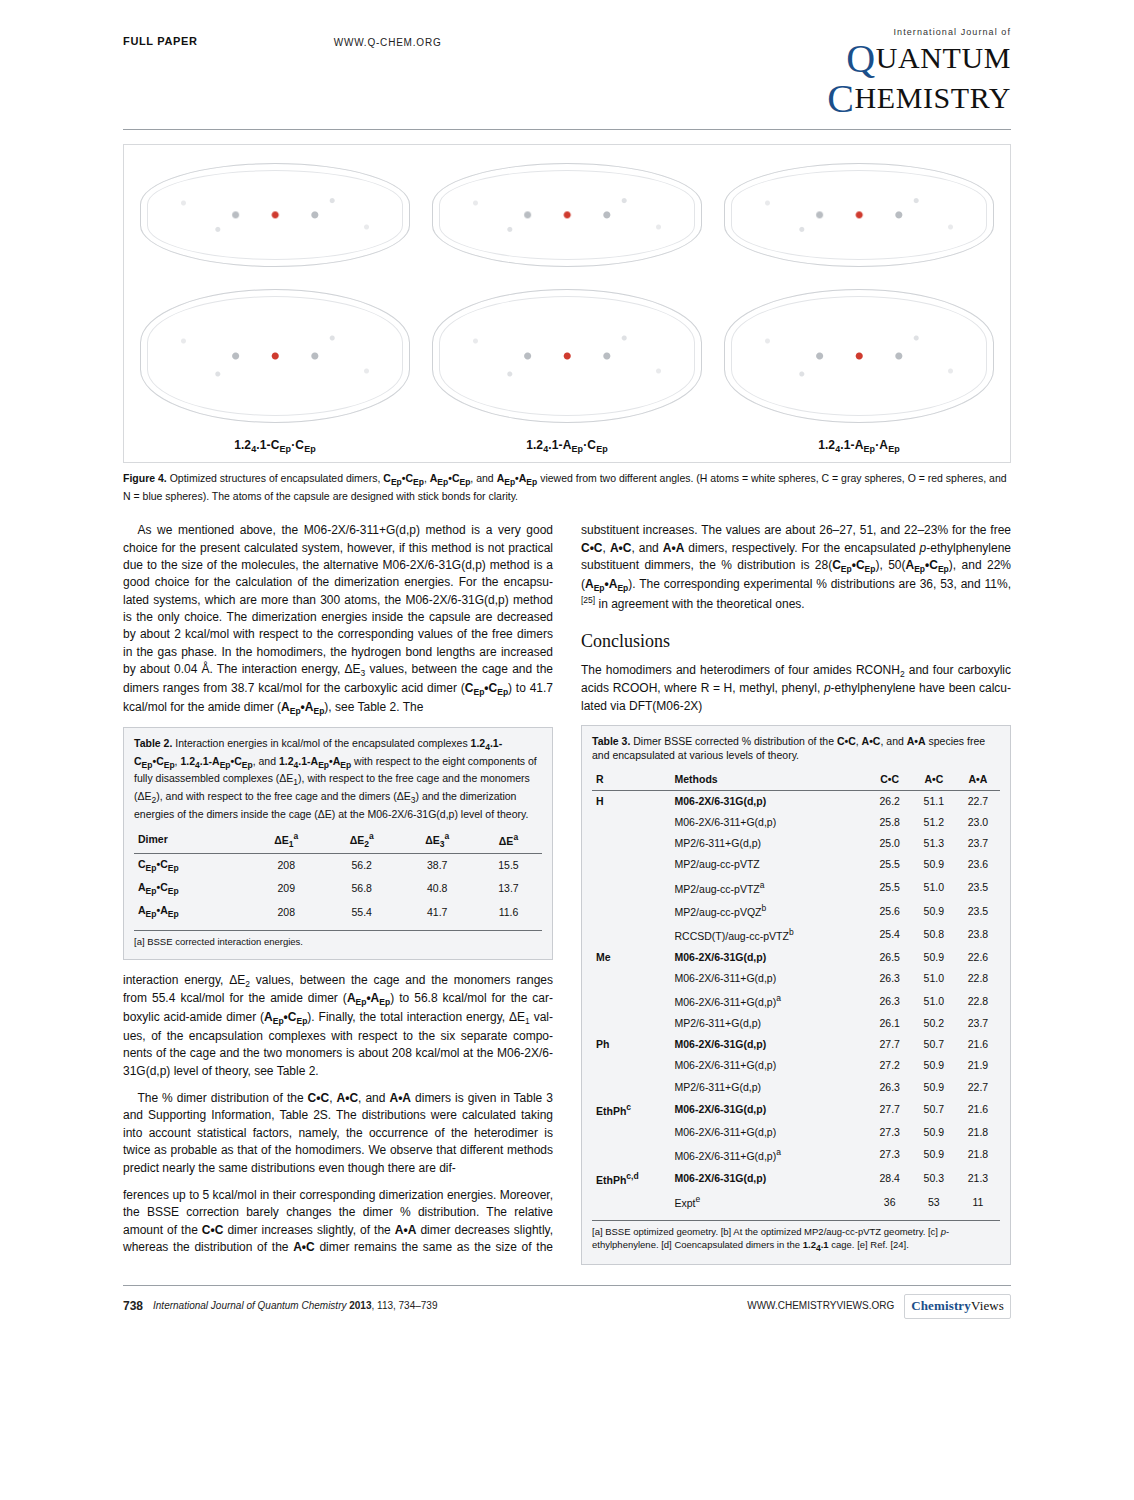FULL PAPER
WWW.Q-CHEM.ORG
International Journal of
QUANTUM
CHEMISTRY
1.24.1-CEp·CEp
1.24.1-AEp·CEp
1.24.1-AEp·AEp
Figure 4. Optimized structures of encapsulated dimers, CEp•CEp, AEp•CEp, and AEp•AEp viewed from two different angles. (H atoms = white spheres, C = gray spheres, O = red spheres, and N = blue spheres). The atoms of the capsule are designed with stick bonds for clarity.
As we mentioned above, the M06-2X/6-311+G(d,p) method is a very good choice for the present calculated system, however, if this method is not practical due to the size of the molecules, the alternative M06-2X/6-31G(d,p) method is a good choice for the calculation of the dimerization energies. For the encapsulated systems, which are more than 300 atoms, the M06-2X/6-31G(d,p) method is the only choice. The dimerization energies inside the capsule are decreased by about 2 kcal/mol with respect to the corresponding values of the free dimers in the gas phase. In the homodimers, the hydrogen bond lengths are increased by about 0.04 Å. The interaction energy, ΔE3 values, between the cage and the dimers ranges from 38.7 kcal/mol for the carboxylic acid dimer (CEp•CEp) to 41.7 kcal/mol for the amide dimer (AEp•AEp), see Table 2. The
Table 2. Interaction energies in kcal/mol of the encapsulated complexes 1.24.1-CEp•CEp, 1.24.1-AEp•CEp, and 1.24.1-AEp•AEp with respect to the eight components of fully disassembled complexes (ΔE1), with respect to the free cage and the monomers (ΔE2), and with respect to the free cage and the dimers (ΔE3) and the dimerization energies of the dimers inside the cage (ΔE) at the M06-2X/6-31G(d,p) level of theory.
| Dimer | ΔE 1 a | ΔE 2 a | ΔE 3 a | ΔE a |
| --- | --- | --- | --- | --- |
| C Ep •C Ep | 208 | 56.2 | 38.7 | 15.5 |
| A Ep •C Ep | 209 | 56.8 | 40.8 | 13.7 |
| A Ep •A Ep | 208 | 55.4 | 41.7 | 11.6 |
[a] BSSE corrected interaction energies.
interaction energy, ΔE2 values, between the cage and the monomers ranges from 55.4 kcal/mol for the amide dimer (AEp•AEp) to 56.8 kcal/mol for the carboxylic acid-amide dimer (AEp•CEp). Finally, the total interaction energy, ΔE1 values, of the encapsulation complexes with respect to the six separate components of the cage and the two monomers is about 208 kcal/mol at the M06-2X/6-31G(d,p) level of theory, see Table 2.
The % dimer distribution of the C•C, A•C, and A•A dimers is given in Table 3 and Supporting Information, Table 2S. The distributions were calculated taking into account statistical factors, namely, the occurrence of the heterodimer is twice as probable as that of the homodimers. We observe that different methods predict nearly the same distributions even though there are dif-
ferences up to 5 kcal/mol in their corresponding dimerization energies. Moreover, the BSSE correction barely changes the dimer % distribution. The relative amount of the C•C dimer increases slightly, of the A•A dimer decreases slightly, whereas the distribution of the A•C dimer remains the same as the size of the substituent increases. The values are about 26–27, 51, and 22–23% for the free C•C, A•C, and A•A dimers, respectively. For the encapsulated p-ethylphenylene substituent dimmers, the % distribution is 28(CEp•CEp), 50(AEp•CEp), and 22%(AEp•AEp). The corresponding experimental % distributions are 36, 53, and 11%,[25] in agreement with the theoretical ones.
Conclusions
The homodimers and heterodimers of four amides RCONH2 and four carboxylic acids RCOOH, where R = H, methyl, phenyl, p-ethylphenylene have been calculated via DFT(M06-2X)
Table 3. Dimer BSSE corrected % distribution of the C•C, A•C, and A•A species free and encapsulated at various levels of theory.
| R | Methods | C•C | A•C | A•A |
| --- | --- | --- | --- | --- |
| H | M06-2X/6-31G(d,p) | 26.2 | 51.1 | 22.7 |
| | M06-2X/6-311+G(d,p) | 25.8 | 51.2 | 23.0 |
| | MP2/6-311+G(d,p) | 25.0 | 51.3 | 23.7 |
| | MP2/aug-cc-pVTZ | 25.5 | 50.9 | 23.6 |
| | MP2/aug-cc-pVTZ a | 25.5 | 51.0 | 23.5 |
| | MP2/aug-cc-pVQZ b | 25.6 | 50.9 | 23.5 |
| | RCCSD(T)/aug-cc-pVTZ b | 25.4 | 50.8 | 23.8 |
| Me | M06-2X/6-31G(d,p) | 26.5 | 50.9 | 22.6 |
| | M06-2X/6-311+G(d,p) | 26.3 | 51.0 | 22.8 |
| | M06-2X/6-311+G(d,p) a | 26.3 | 51.0 | 22.8 |
| | MP2/6-311+G(d,p) | 26.1 | 50.2 | 23.7 |
| Ph | M06-2X/6-31G(d,p) | 27.7 | 50.7 | 21.6 |
| | M06-2X/6-311+G(d,p) | 27.2 | 50.9 | 21.9 |
| | MP2/6-311+G(d,p) | 26.3 | 50.9 | 22.7 |
| EthPh c | M06-2X/6-31G(d,p) | 27.7 | 50.7 | 21.6 |
| | M06-2X/6-311+G(d,p) | 27.3 | 50.9 | 21.8 |
| | M06-2X/6-311+G(d,p) a | 27.3 | 50.9 | 21.8 |
| EthPh c,d | M06-2X/6-31G(d,p) | 28.4 | 50.3 | 21.3 |
| | Expt e | 36 | 53 | 11 |
[a] BSSE optimized geometry. [b] At the optimized MP2/aug-cc-pVTZ geometry. [c] p-ethylphenylene. [d] Coencapsulated dimers in the 1.24.1 cage. [e] Ref. [24].
738
International Journal of Quantum Chemistry 2013, 113, 734–739
WWW.CHEMISTRYVIEWS.ORG Chemistry Views